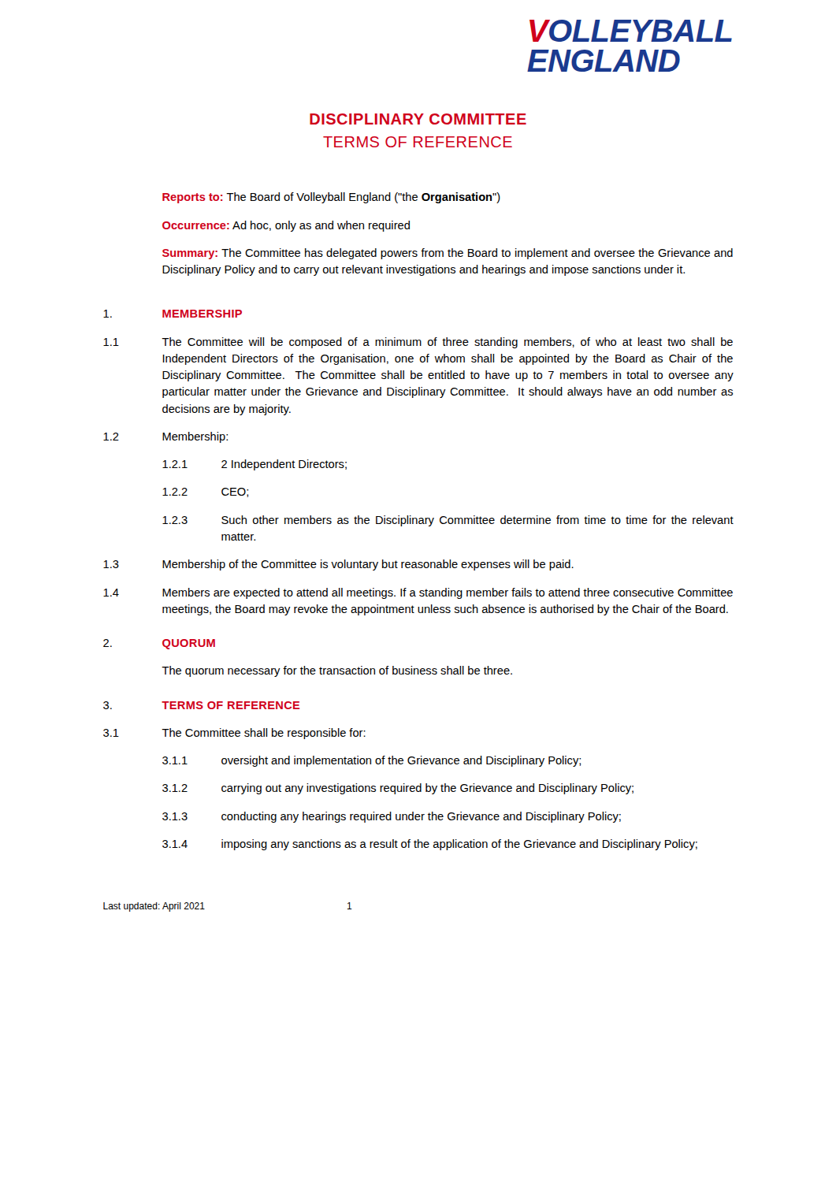VOLLEYBALL
ENGLAND
DISCIPLINARY COMMITTEE TERMS OF REFERENCE
Reports to: The Board of Volleyball England ("the Organisation")
Occurrence: Ad hoc, only as and when required
Summary: The Committee has delegated powers from the Board to implement and oversee the Grievance and Disciplinary Policy and to carry out relevant investigations and hearings and impose sanctions under it.
1.
MEMBERSHIP
1.1
The Committee will be composed of a minimum of three standing members, of who at least two shall be Independent Directors of the Organisation, one of whom shall be appointed by the Board as Chair of the Disciplinary Committee. The Committee shall be entitled to have up to 7 members in total to oversee any particular matter under the Grievance and Disciplinary Committee. It should always have an odd number as decisions are by majority.
1.2
Membership:
1.2.1
2 Independent Directors;
1.2.2
CEO;
1.2.3
Such other members as the Disciplinary Committee determine from time to time for the relevant matter.
1.3
Membership of the Committee is voluntary but reasonable expenses will be paid.
1.4
Members are expected to attend all meetings. If a standing member fails to attend three consecutive Committee meetings, the Board may revoke the appointment unless such absence is authorised by the Chair of the Board.
2.
QUORUM
The quorum necessary for the transaction of business shall be three.
3.
TERMS OF REFERENCE
3.1
The Committee shall be responsible for:
3.1.1
oversight and implementation of the Grievance and Disciplinary Policy;
3.1.2
carrying out any investigations required by the Grievance and Disciplinary Policy;
3.1.3
conducting any hearings required under the Grievance and Disciplinary Policy;
3.1.4
imposing any sanctions as a result of the application of the Grievance and Disciplinary Policy;
Last updated: April 2021
1